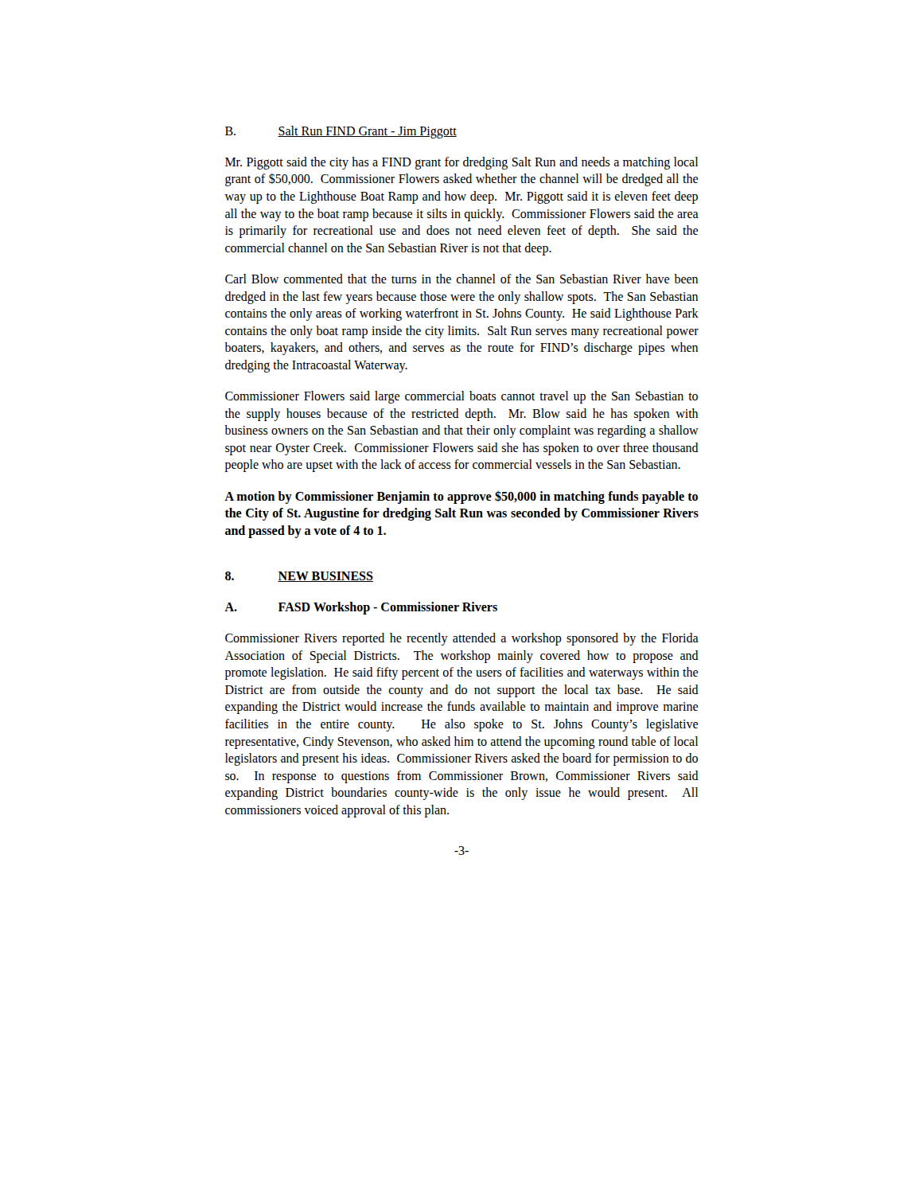B. Salt Run FIND Grant - Jim Piggott
Mr. Piggott said the city has a FIND grant for dredging Salt Run and needs a matching local grant of $50,000. Commissioner Flowers asked whether the channel will be dredged all the way up to the Lighthouse Boat Ramp and how deep. Mr. Piggott said it is eleven feet deep all the way to the boat ramp because it silts in quickly. Commissioner Flowers said the area is primarily for recreational use and does not need eleven feet of depth. She said the commercial channel on the San Sebastian River is not that deep.
Carl Blow commented that the turns in the channel of the San Sebastian River have been dredged in the last few years because those were the only shallow spots. The San Sebastian contains the only areas of working waterfront in St. Johns County. He said Lighthouse Park contains the only boat ramp inside the city limits. Salt Run serves many recreational power boaters, kayakers, and others, and serves as the route for FIND’s discharge pipes when dredging the Intracoastal Waterway.
Commissioner Flowers said large commercial boats cannot travel up the San Sebastian to the supply houses because of the restricted depth. Mr. Blow said he has spoken with business owners on the San Sebastian and that their only complaint was regarding a shallow spot near Oyster Creek. Commissioner Flowers said she has spoken to over three thousand people who are upset with the lack of access for commercial vessels in the San Sebastian.
A motion by Commissioner Benjamin to approve $50,000 in matching funds payable to the City of St. Augustine for dredging Salt Run was seconded by Commissioner Rivers and passed by a vote of 4 to 1.
8. NEW BUSINESS
A. FASD Workshop - Commissioner Rivers
Commissioner Rivers reported he recently attended a workshop sponsored by the Florida Association of Special Districts. The workshop mainly covered how to propose and promote legislation. He said fifty percent of the users of facilities and waterways within the District are from outside the county and do not support the local tax base. He said expanding the District would increase the funds available to maintain and improve marine facilities in the entire county. He also spoke to St. Johns County’s legislative representative, Cindy Stevenson, who asked him to attend the upcoming round table of local legislators and present his ideas. Commissioner Rivers asked the board for permission to do so. In response to questions from Commissioner Brown, Commissioner Rivers said expanding District boundaries county-wide is the only issue he would present. All commissioners voiced approval of this plan.
-3-